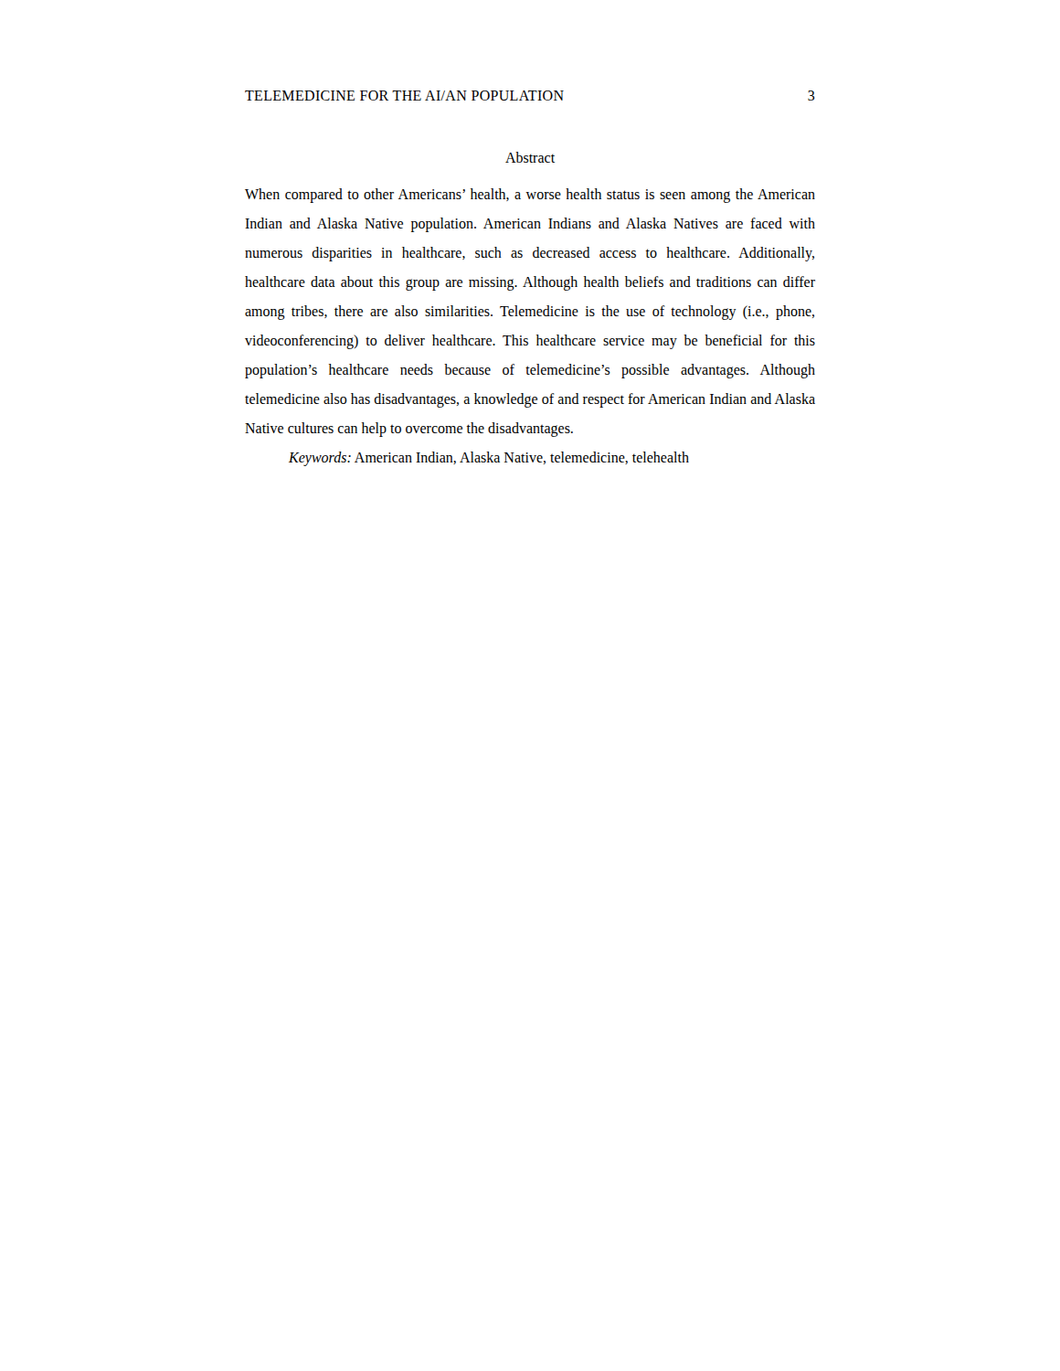Telemedicine for the AI/AN Population 3
Abstract
When compared to other Americans’ health, a worse health status is seen among the American Indian and Alaska Native population. American Indians and Alaska Natives are faced with numerous disparities in healthcare, such as decreased access to healthcare. Additionally, healthcare data about this group are missing. Although health beliefs and traditions can differ among tribes, there are also similarities. Telemedicine is the use of technology (i.e., phone, videoconferencing) to deliver healthcare. This healthcare service may be beneficial for this population’s healthcare needs because of telemedicine’s possible advantages. Although telemedicine also has disadvantages, a knowledge of and respect for American Indian and Alaska Native cultures can help to overcome the disadvantages.
Keywords: American Indian, Alaska Native, telemedicine, telehealth